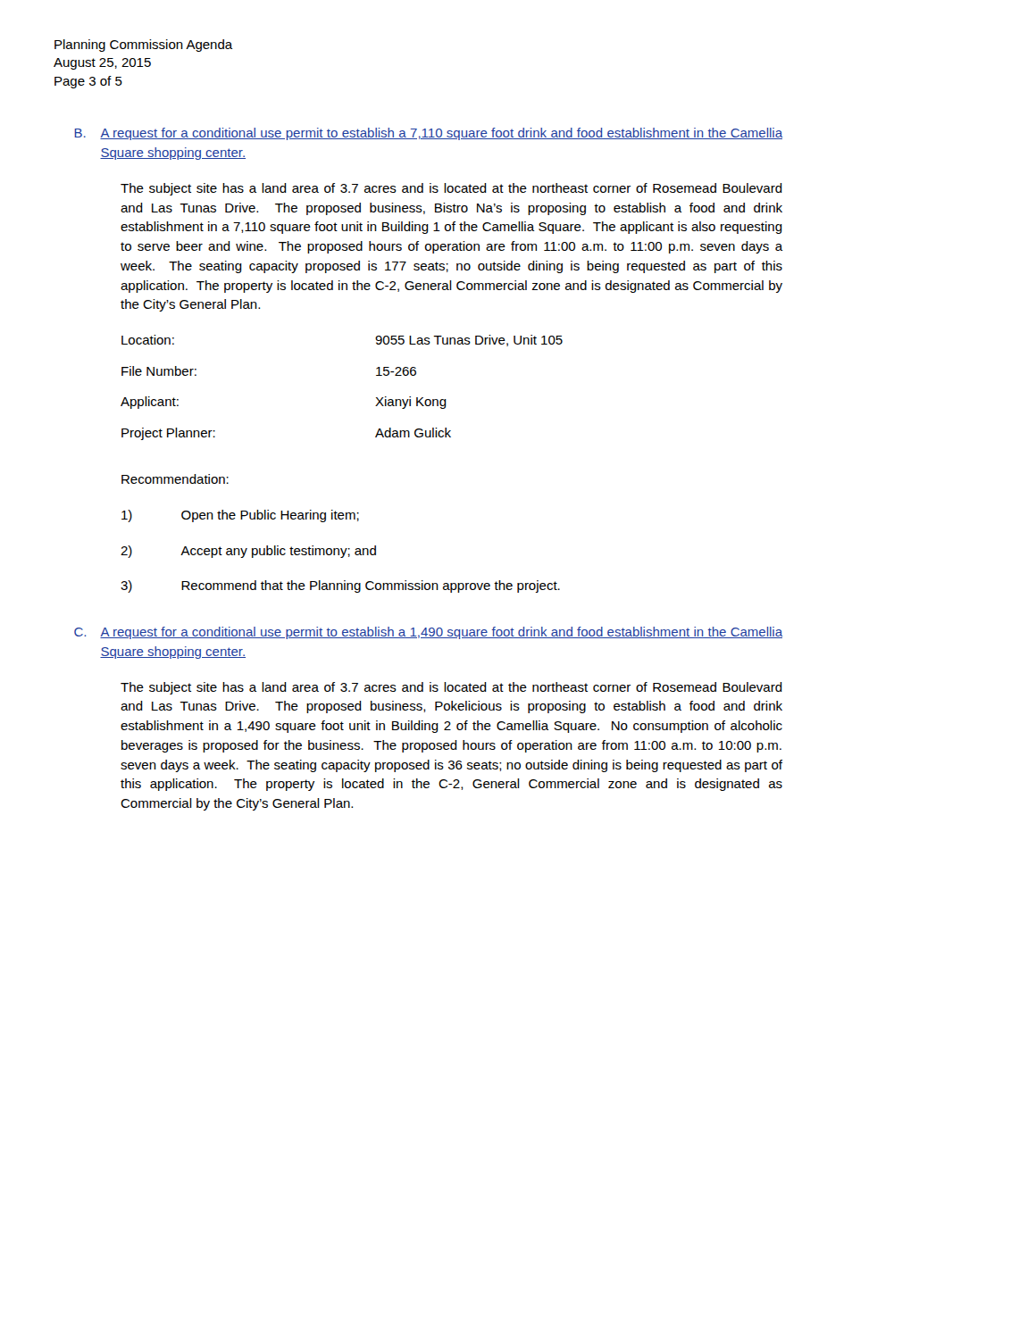Planning Commission Agenda
August 25, 2015
Page 3 of 5
B. A request for a conditional use permit to establish a 7,110 square foot drink and food establishment in the Camellia Square shopping center.
The subject site has a land area of 3.7 acres and is located at the northeast corner of Rosemead Boulevard and Las Tunas Drive. The proposed business, Bistro Na’s is proposing to establish a food and drink establishment in a 7,110 square foot unit in Building 1 of the Camellia Square. The applicant is also requesting to serve beer and wine. The proposed hours of operation are from 11:00 a.m. to 11:00 p.m. seven days a week. The seating capacity proposed is 177 seats; no outside dining is being requested as part of this application. The property is located in the C-2, General Commercial zone and is designated as Commercial by the City’s General Plan.
| Location: | 9055 Las Tunas Drive, Unit 105 |
| File Number: | 15-266 |
| Applicant: | Xianyi Kong |
| Project Planner: | Adam Gulick |
Recommendation:
1) Open the Public Hearing item;
2) Accept any public testimony; and
3) Recommend that the Planning Commission approve the project.
C. A request for a conditional use permit to establish a 1,490 square foot drink and food establishment in the Camellia Square shopping center.
The subject site has a land area of 3.7 acres and is located at the northeast corner of Rosemead Boulevard and Las Tunas Drive. The proposed business, Pokelicious is proposing to establish a food and drink establishment in a 1,490 square foot unit in Building 2 of the Camellia Square. No consumption of alcoholic beverages is proposed for the business. The proposed hours of operation are from 11:00 a.m. to 10:00 p.m. seven days a week. The seating capacity proposed is 36 seats; no outside dining is being requested as part of this application. The property is located in the C-2, General Commercial zone and is designated as Commercial by the City’s General Plan.